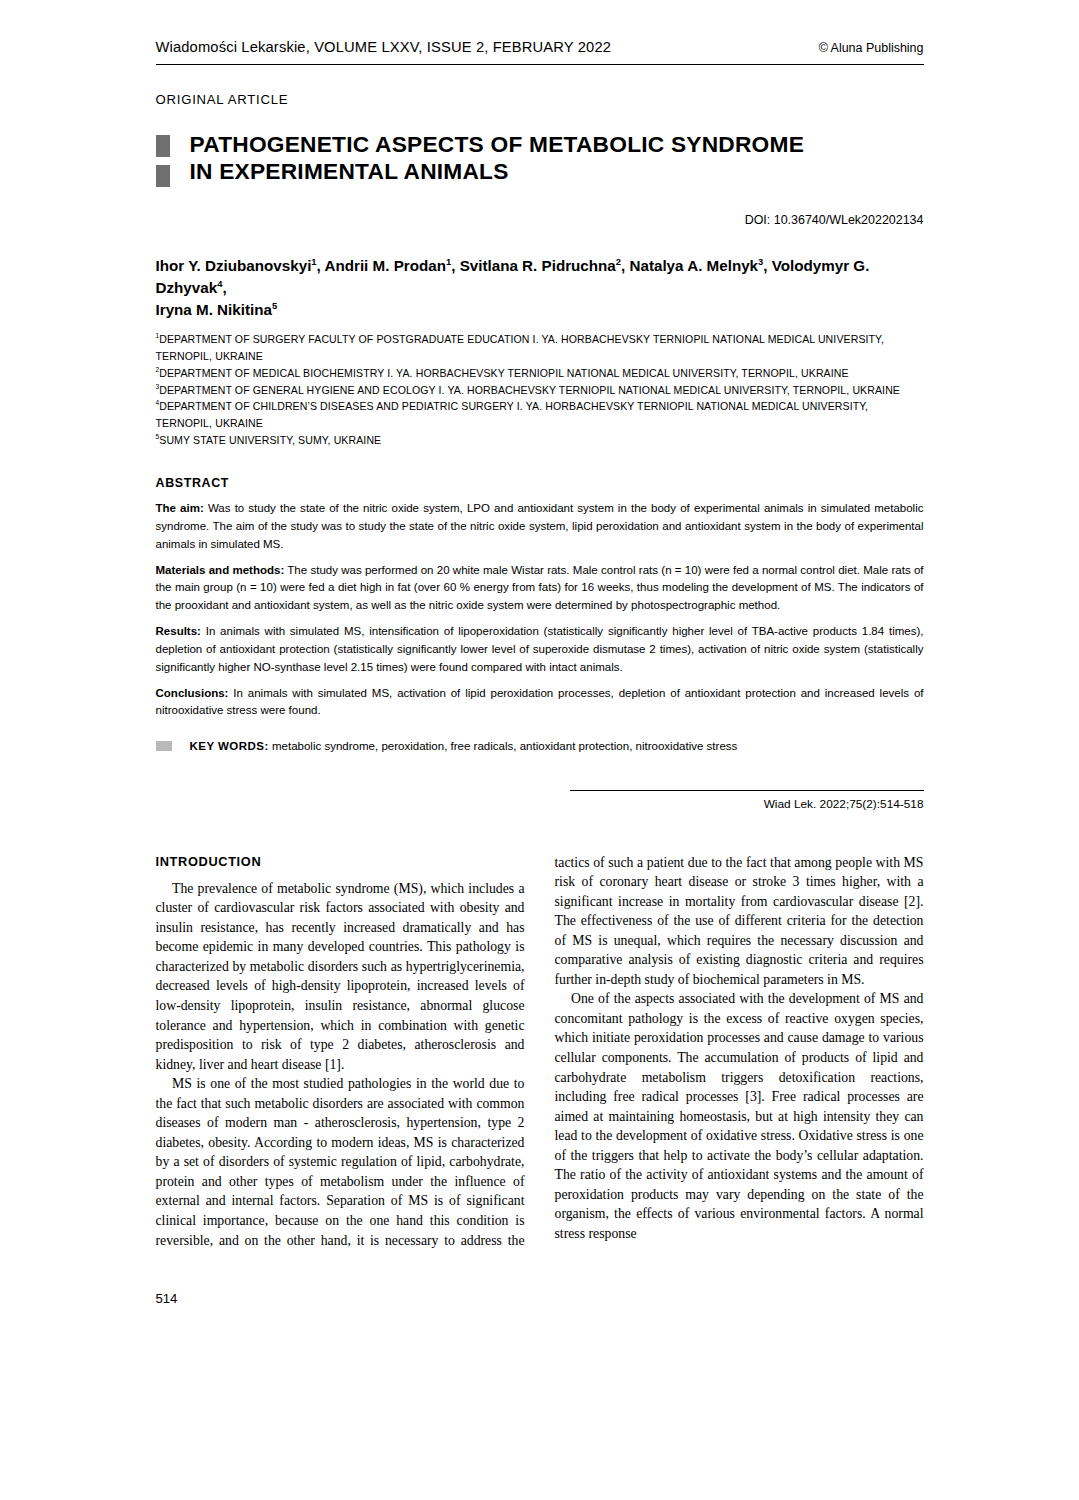Wiadomości Lekarskie, VOLUME LXXV, ISSUE 2, FEBRUARY 2022
© Aluna Publishing
ORIGINAL ARTICLE
PATHOGENETIC ASPECTS OF METABOLIC SYNDROME
IN EXPERIMENTAL ANIMALS
DOI: 10.36740/WLek202202134
Ihor Y. Dziubanovskyi1, Andrii M. Prodan1, Svitlana R. Pidruchna2, Natalya A. Melnyk3, Volodymyr G. Dzhyvak4,
Iryna M. Nikitina5
1DEPARTMENT OF SURGERY FACULTY OF POSTGRADUATE EDUCATION I. YA. HORBACHEVSKY TERNIOPIL NATIONAL MEDICAL UNIVERSITY, TERNOPIL, UKRAINE
2DEPARTMENT OF MEDICAL BIOCHEMISTRY I. YA. HORBACHEVSKY TERNIOPIL NATIONAL MEDICAL UNIVERSITY, TERNOPIL, UKRAINE
3DEPARTMENT OF GENERAL HYGIENE AND ECOLOGY I. YA. HORBACHEVSKY TERNIOPIL NATIONAL MEDICAL UNIVERSITY, TERNOPIL, UKRAINE
4DEPARTMENT OF CHILDREN’S DISEASES AND PEDIATRIC SURGERY I. YA. HORBACHEVSKY TERNIOPIL NATIONAL MEDICAL UNIVERSITY, TERNOPIL, UKRAINE
5SUMY STATE UNIVERSITY, SUMY, UKRAINE
ABSTRACT
The aim: Was to study the state of the nitric oxide system, LPO and antioxidant system in the body of experimental animals in simulated metabolic syndrome. The aim of the study was to study the state of the nitric oxide system, lipid peroxidation and antioxidant system in the body of experimental animals in simulated MS.
Materials and methods: The study was performed on 20 white male Wistar rats. Male control rats (n = 10) were fed a normal control diet. Male rats of the main group (n = 10) were fed a diet high in fat (over 60 % energy from fats) for 16 weeks, thus modeling the development of MS. The indicators of the prooxidant and antioxidant system, as well as the nitric oxide system were determined by photospectrographic method.
Results: In animals with simulated MS, intensification of lipoperoxidation (statistically significantly higher level of TBA-active products 1.84 times), depletion of antioxidant protection (statistically significantly lower level of superoxide dismutase 2 times), activation of nitric oxide system (statistically significantly higher NO-synthase level 2.15 times) were found compared with intact animals.
Conclusions: In animals with simulated MS, activation of lipid peroxidation processes, depletion of antioxidant protection and increased levels of nitrooxidative stress were found.
KEY WORDS: metabolic syndrome, peroxidation, free radicals, antioxidant protection, nitrooxidative stress
Wiad Lek. 2022;75(2):514-518
INTRODUCTION
The prevalence of metabolic syndrome (MS), which includes a cluster of cardiovascular risk factors associated with obesity and insulin resistance, has recently increased dramatically and has become epidemic in many developed countries. This pathology is characterized by metabolic disorders such as hypertriglycerinemia, decreased levels of high-density lipoprotein, increased levels of low-density lipoprotein, insulin resistance, abnormal glucose tolerance and hypertension, which in combination with genetic predisposition to risk of type 2 diabetes, atherosclerosis and kidney, liver and heart disease [1].
MS is one of the most studied pathologies in the world due to the fact that such metabolic disorders are associated with common diseases of modern man - atherosclerosis, hypertension, type 2 diabetes, obesity. According to modern ideas, MS is characterized by a set of disorders of systemic regulation of lipid, carbohydrate, protein and other types of metabolism under the influence of external and internal factors. Separation of MS is of significant clinical importance, because on the one hand this condition is reversible, and on the other hand, it is necessary to address the tactics of such a patient due to the fact that among people with MS risk of coronary heart disease or stroke 3 times higher, with a significant increase in mortality from cardiovascular disease [2]. The effectiveness of the use of different criteria for the detection of MS is unequal, which requires the necessary discussion and comparative analysis of existing diagnostic criteria and requires further in-depth study of biochemical parameters in MS.
One of the aspects associated with the development of MS and concomitant pathology is the excess of reactive oxygen species, which initiate peroxidation processes and cause damage to various cellular components. The accumulation of products of lipid and carbohydrate metabolism triggers detoxification reactions, including free radical processes [3]. Free radical processes are aimed at maintaining homeostasis, but at high intensity they can lead to the development of oxidative stress. Oxidative stress is one of the triggers that help to activate the body’s cellular adaptation. The ratio of the activity of antioxidant systems and the amount of peroxidation products may vary depending on the state of the organism, the effects of various environmental factors. A normal stress response
514